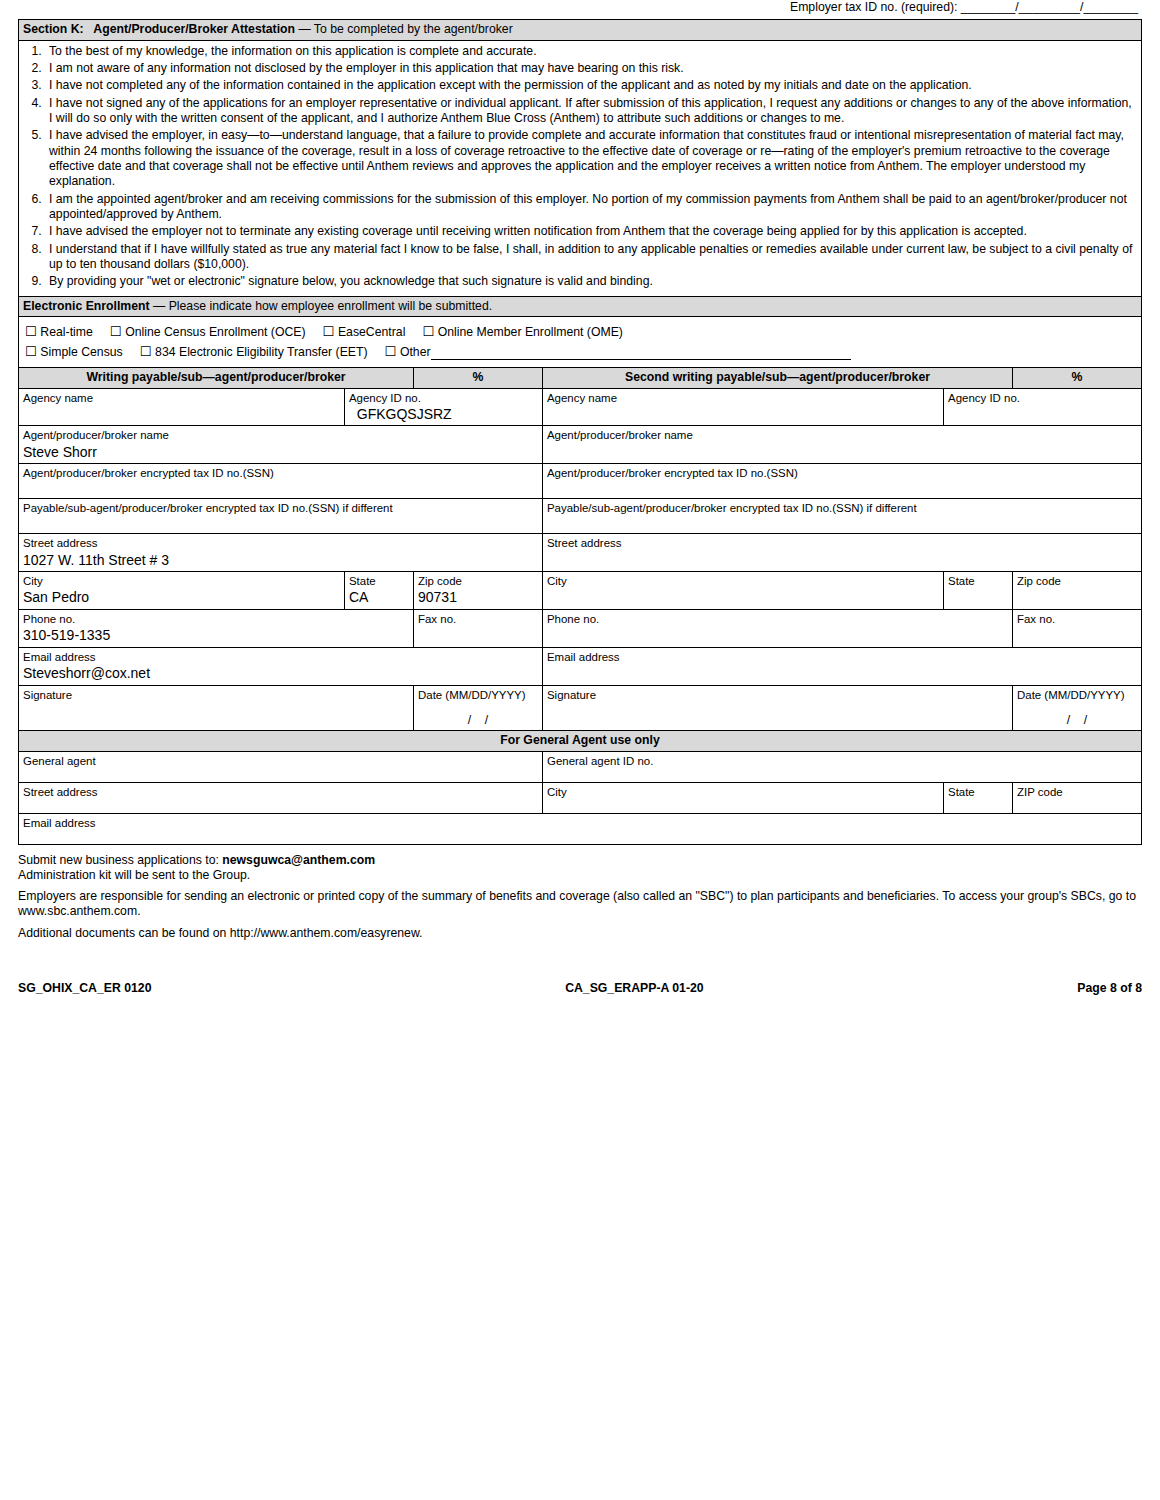Employer tax ID no. (required): ________/_________/________
Section K: Agent/Producer/Broker Attestation — To be completed by the agent/broker
To the best of my knowledge, the information on this application is complete and accurate.
I am not aware of any information not disclosed by the employer in this application that may have bearing on this risk.
I have not completed any of the information contained in the application except with the permission of the applicant and as noted by my initials and date on the application.
I have not signed any of the applications for an employer representative or individual applicant. If after submission of this application, I request any additions or changes to any of the above information, I will do so only with the written consent of the applicant, and I authorize Anthem Blue Cross (Anthem) to attribute such additions or changes to me.
I have advised the employer, in easy—to—understand language, that a failure to provide complete and accurate information that constitutes fraud or intentional misrepresentation of material fact may, within 24 months following the issuance of the coverage, result in a loss of coverage retroactive to the effective date of coverage or re—rating of the employer's premium retroactive to the coverage effective date and that coverage shall not be effective until Anthem reviews and approves the application and the employer receives a written notice from Anthem. The employer understood my explanation.
I am the appointed agent/broker and am receiving commissions for the submission of this employer. No portion of my commission payments from Anthem shall be paid to an agent/broker/producer not appointed/approved by Anthem.
I have advised the employer not to terminate any existing coverage until receiving written notification from Anthem that the coverage being applied for by this application is accepted.
I understand that if I have willfully stated as true any material fact I know to be false, I shall, in addition to any applicable penalties or remedies available under current law, be subject to a civil penalty of up to ten thousand dollars ($10,000).
By providing your "wet or electronic" signature below, you acknowledge that such signature is valid and binding.
Electronic Enrollment — Please indicate how employee enrollment will be submitted.
☐ Real-time ☐ Online Census Enrollment (OCE) ☐ EaseCentral ☐ Online Member Enrollment (OME)
☐ Simple Census ☐ 834 Electronic Eligibility Transfer (EET) ☐ Other
| Writing payable/sub—agent/producer/broker | % | Second writing payable/sub—agent/producer/broker | % |
| Agency name | Agency ID no. GFKGQSJSRZ | Agency name | Agency ID no. |
| Agent/producer/broker name Steve Shorr | Agent/producer/broker name |
| Agent/producer/broker encrypted tax ID no.(SSN) | Agent/producer/broker encrypted tax ID no.(SSN) |
| Payable/sub-agent/producer/broker encrypted tax ID no.(SSN) if different | Payable/sub-agent/producer/broker encrypted tax ID no.(SSN) if different |
| Street address 1027 W. 11th Street # 3 | Street address |
| City San Pedro | State CA | Zip code 90731 | City | State | Zip code |
| Phone no. 310-519-1335 | Fax no. | Phone no. | Fax no. |
| Email address Steveshorr@cox.net | Email address |
| Signature | Date (MM/DD/YYYY) / / | Signature | Date (MM/DD/YYYY) / / |
| For General Agent use only |
| General agent | General agent ID no. |
| Street address | City | State | ZIP code |
| Email address |
Submit new business applications to: newsguwca@anthem.com
Administration kit will be sent to the Group.
Employers are responsible for sending an electronic or printed copy of the summary of benefits and coverage (also called an "SBC") to plan participants and beneficiaries. To access your group's SBCs, go to www.sbc.anthem.com.
Additional documents can be found on http://www.anthem.com/easyrenew.
SG_OHIX_CA_ER 0120 CA_SG_ERAPP-A 01-20 Page 8 of 8